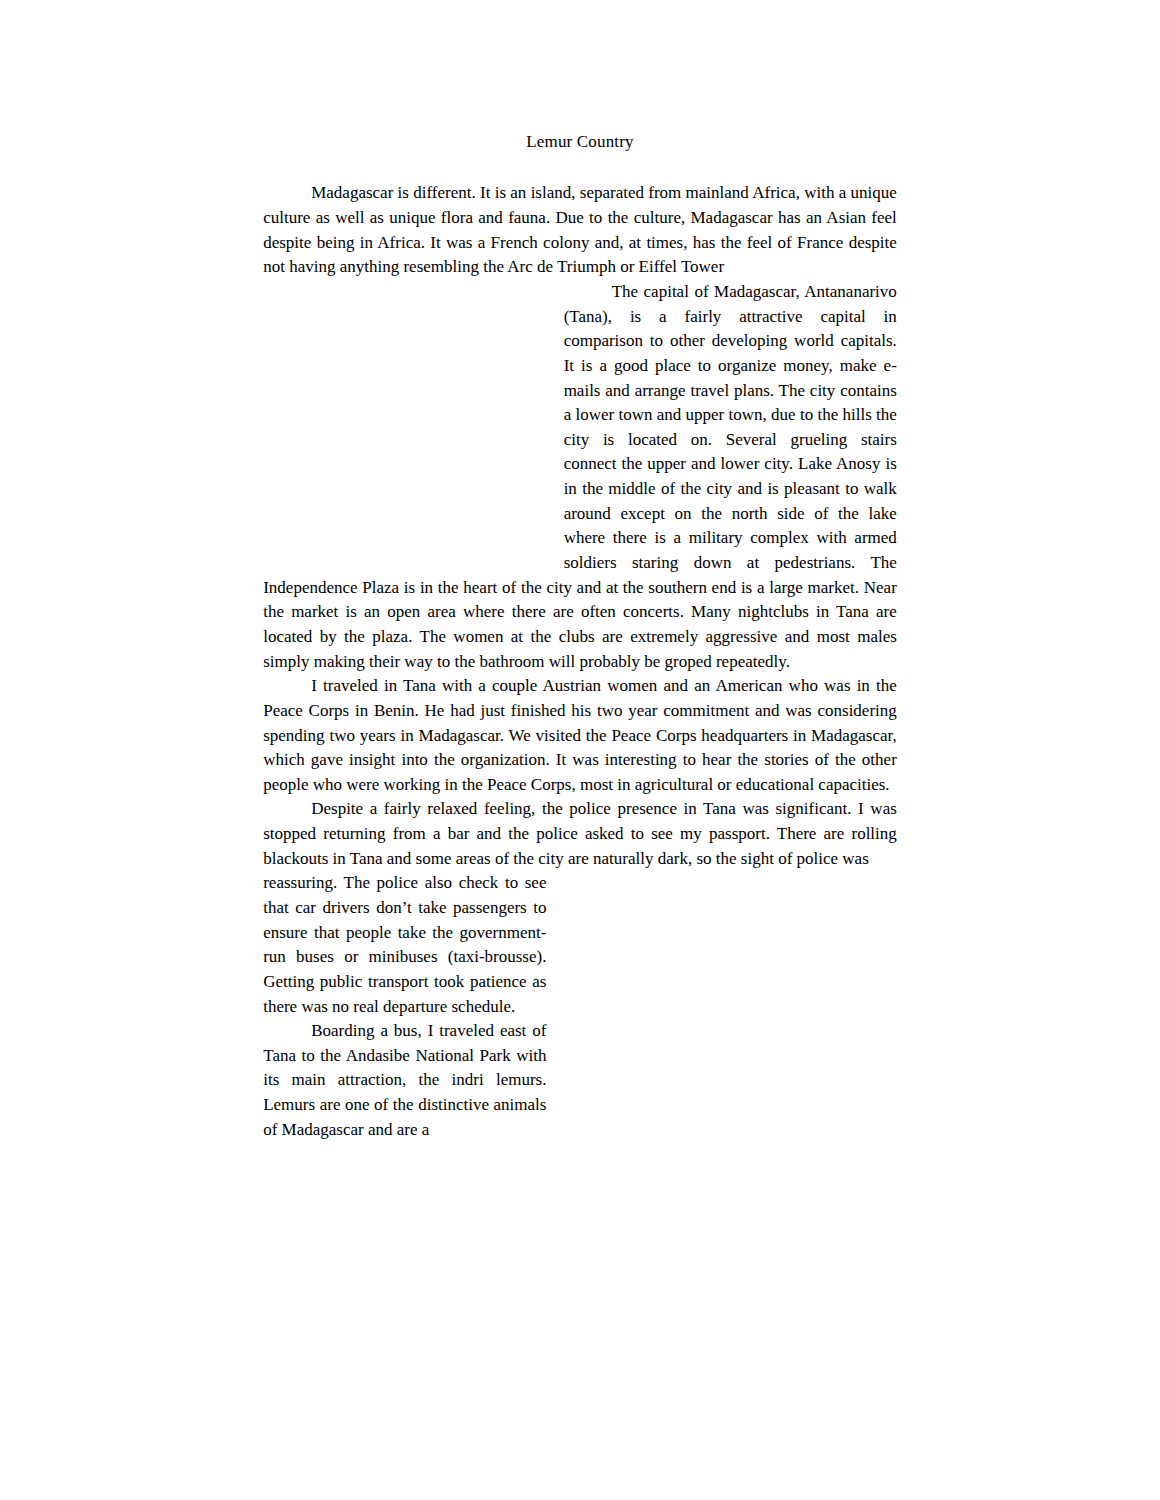Lemur Country
Madagascar is different. It is an island, separated from mainland Africa, with a unique culture as well as unique flora and fauna. Due to the culture, Madagascar has an Asian feel despite being in Africa. It was a French colony and, at times, has the feel of France despite not having anything resembling the Arc de Triumph or Eiffel Tower
The capital of Madagascar, Antananarivo (Tana), is a fairly attractive capital in comparison to other developing world capitals. It is a good place to organize money, make e-mails and arrange travel plans. The city contains a lower town and upper town, due to the hills the city is located on. Several grueling stairs connect the upper and lower city. Lake Anosy is in the middle of the city and is pleasant to walk around except on the north side of the lake where there is a military complex with armed soldiers staring down at pedestrians. The Independence Plaza is in the heart of the city and at the southern end is a large market. Near the market is an open area where there are often concerts. Many nightclubs in Tana are located by the plaza. The women at the clubs are extremely aggressive and most males simply making their way to the bathroom will probably be groped repeatedly.
I traveled in Tana with a couple Austrian women and an American who was in the Peace Corps in Benin. He had just finished his two year commitment and was considering spending two years in Madagascar. We visited the Peace Corps headquarters in Madagascar, which gave insight into the organization. It was interesting to hear the stories of the other people who were working in the Peace Corps, most in agricultural or educational capacities.
Despite a fairly relaxed feeling, the police presence in Tana was significant. I was stopped returning from a bar and the police asked to see my passport. There are rolling blackouts in Tana and some areas of the city are naturally dark, so the sight of police was
reassuring. The police also check to see that car drivers don’t take passengers to ensure that people take the government-run buses or minibuses (taxi-brousse). Getting public transport took patience as there was no real departure schedule.
Boarding a bus, I traveled east of Tana to the Andasibe National Park with its main attraction, the indri lemurs. Lemurs are one of the distinctive animals of Madagascar and are a